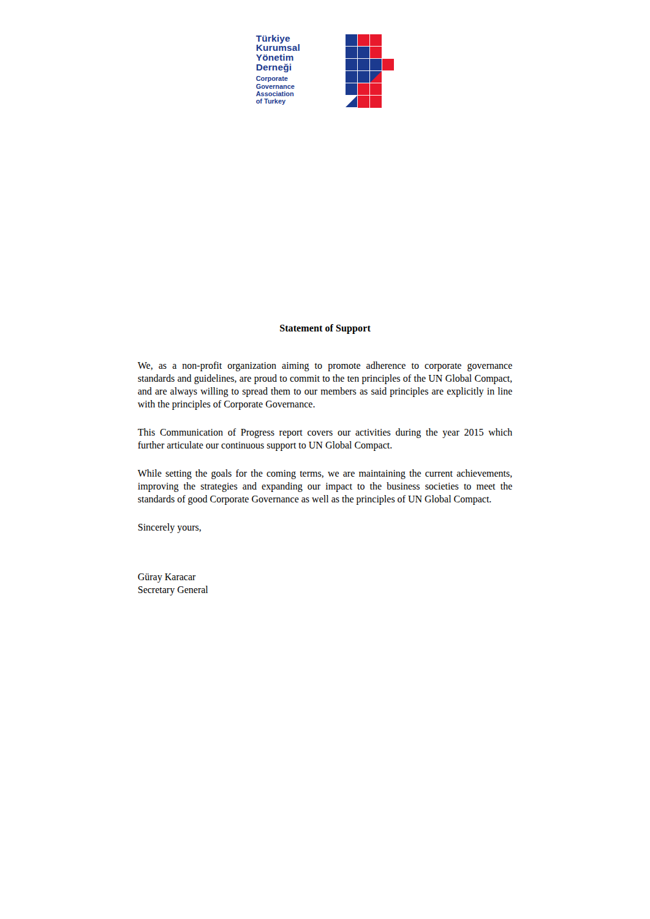Türkiye
Kurumsal
Yönetim
Derneği
Corporate
Governance
Association
of Turkey
Statement of Support
We, as a non-profit organization aiming to promote adherence to corporate governance standards and guidelines, are proud to commit to the ten principles of the UN Global Compact, and are always willing to spread them to our members as said principles are explicitly in line with the principles of Corporate Governance.
This Communication of Progress report covers our activities during the year 2015 which further articulate our continuous support to UN Global Compact.
While setting the goals for the coming terms, we are maintaining the current achievements, improving the strategies and expanding our impact to the business societies to meet the standards of good Corporate Governance as well as the principles of UN Global Compact.
Sincerely yours,
Güray Karacar
Secretary General